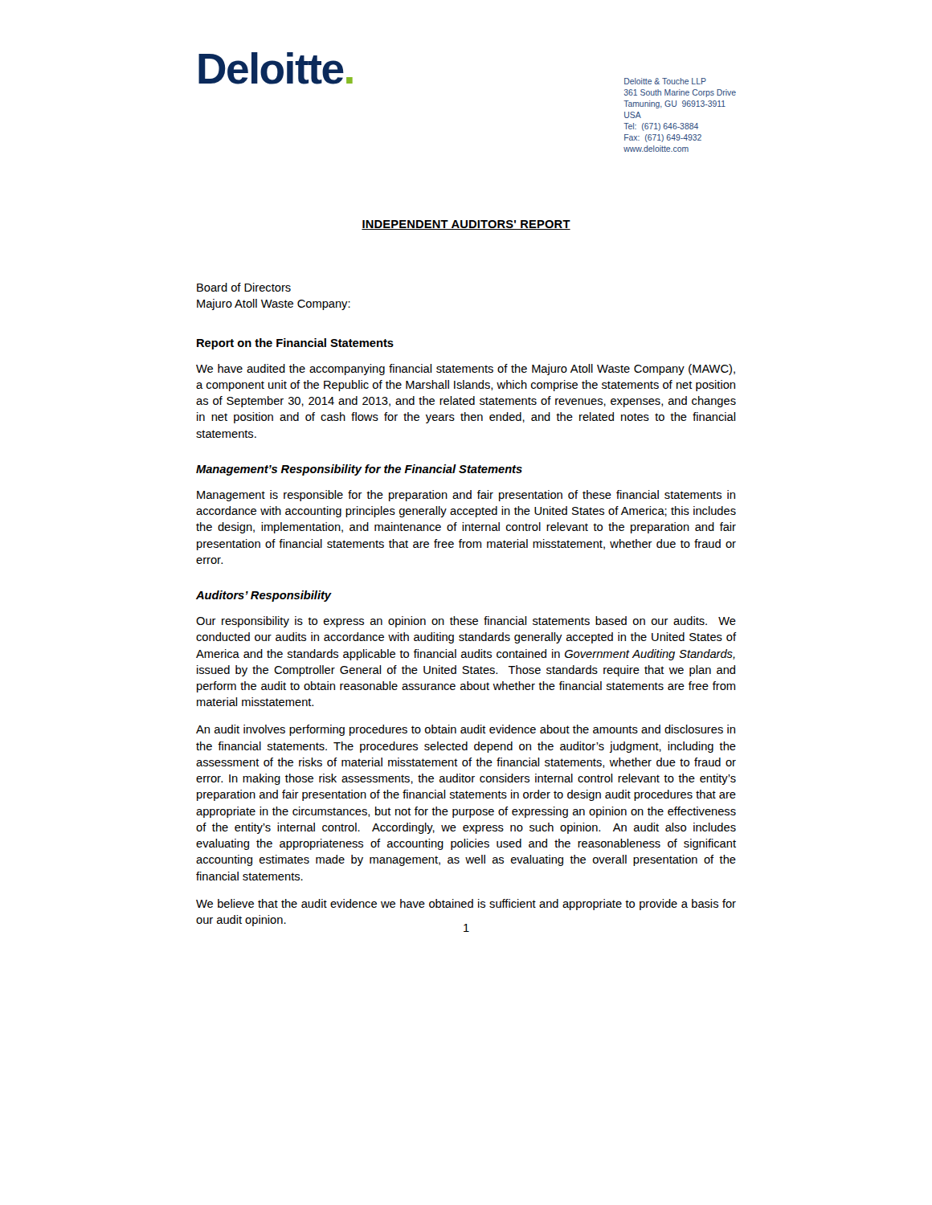Deloitte.
Deloitte & Touche LLP
361 South Marine Corps Drive
Tamuning, GU 96913-3911
USA
Tel: (671) 646-3884
Fax: (671) 649-4932
www.deloitte.com
INDEPENDENT AUDITORS' REPORT
Board of Directors
Majuro Atoll Waste Company:
Report on the Financial Statements
We have audited the accompanying financial statements of the Majuro Atoll Waste Company (MAWC), a component unit of the Republic of the Marshall Islands, which comprise the statements of net position as of September 30, 2014 and 2013, and the related statements of revenues, expenses, and changes in net position and of cash flows for the years then ended, and the related notes to the financial statements.
Management’s Responsibility for the Financial Statements
Management is responsible for the preparation and fair presentation of these financial statements in accordance with accounting principles generally accepted in the United States of America; this includes the design, implementation, and maintenance of internal control relevant to the preparation and fair presentation of financial statements that are free from material misstatement, whether due to fraud or error.
Auditors’ Responsibility
Our responsibility is to express an opinion on these financial statements based on our audits. We conducted our audits in accordance with auditing standards generally accepted in the United States of America and the standards applicable to financial audits contained in Government Auditing Standards, issued by the Comptroller General of the United States. Those standards require that we plan and perform the audit to obtain reasonable assurance about whether the financial statements are free from material misstatement.
An audit involves performing procedures to obtain audit evidence about the amounts and disclosures in the financial statements. The procedures selected depend on the auditor’s judgment, including the assessment of the risks of material misstatement of the financial statements, whether due to fraud or error. In making those risk assessments, the auditor considers internal control relevant to the entity’s preparation and fair presentation of the financial statements in order to design audit procedures that are appropriate in the circumstances, but not for the purpose of expressing an opinion on the effectiveness of the entity’s internal control. Accordingly, we express no such opinion. An audit also includes evaluating the appropriateness of accounting policies used and the reasonableness of significant accounting estimates made by management, as well as evaluating the overall presentation of the financial statements.
We believe that the audit evidence we have obtained is sufficient and appropriate to provide a basis for our audit opinion.
1